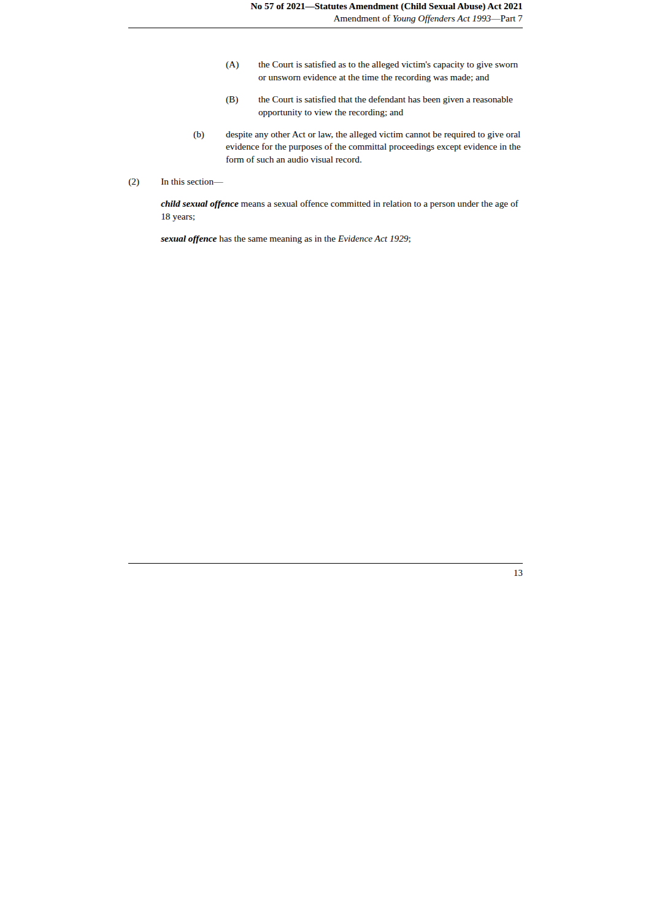No 57 of 2021—Statutes Amendment (Child Sexual Abuse) Act 2021
Amendment of Young Offenders Act 1993—Part 7
(A) the Court is satisfied as to the alleged victim's capacity to give sworn or unsworn evidence at the time the recording was made; and
(B) the Court is satisfied that the defendant has been given a reasonable opportunity to view the recording; and
(b) despite any other Act or law, the alleged victim cannot be required to give oral evidence for the purposes of the committal proceedings except evidence in the form of such an audio visual record.
(2) In this section—
child sexual offence means a sexual offence committed in relation to a person under the age of 18 years;
sexual offence has the same meaning as in the Evidence Act 1929;
13